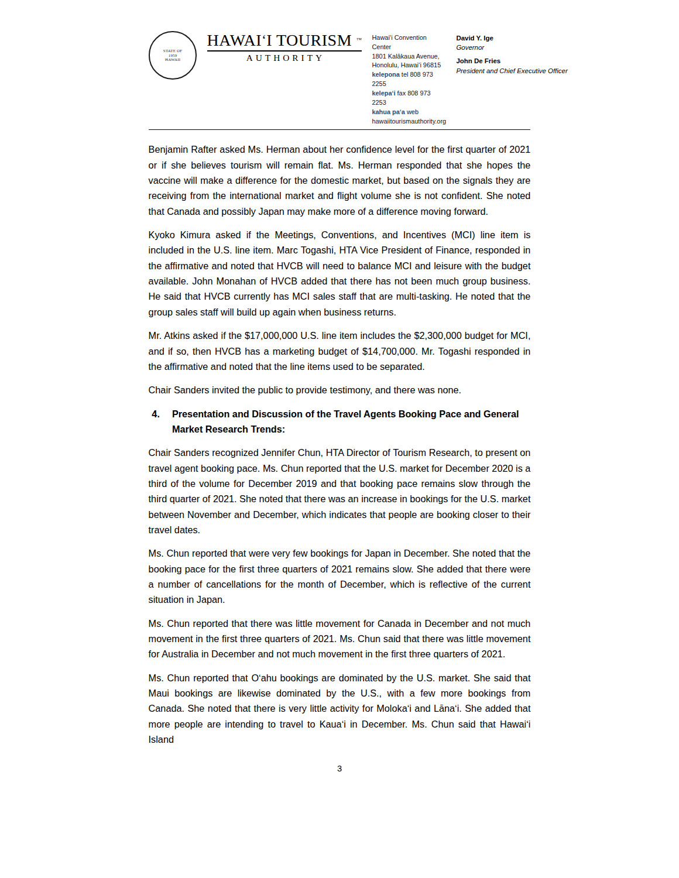STATE OF
1959
HAWAII
HAWAIʻI TOURISM ™
AUTHORITY
Hawaiʻi Convention Center
1801 Kalākaua Avenue, Honolulu, Hawaiʻi 96815
kelepona tel 808 973 2255
kelepaʻi fax 808 973 2253
kahua paʻa web hawaiitourismauthority.org
David Y. Ige
Governor
John De Fries
President and Chief Executive Officer
Benjamin Rafter asked Ms. Herman about her confidence level for the first quarter of 2021 or if she believes tourism will remain flat. Ms. Herman responded that she hopes the vaccine will make a difference for the domestic market, but based on the signals they are receiving from the international market and flight volume she is not confident. She noted that Canada and possibly Japan may make more of a difference moving forward.
Kyoko Kimura asked if the Meetings, Conventions, and Incentives (MCI) line item is included in the U.S. line item. Marc Togashi, HTA Vice President of Finance, responded in the affirmative and noted that HVCB will need to balance MCI and leisure with the budget available. John Monahan of HVCB added that there has not been much group business. He said that HVCB currently has MCI sales staff that are multi-tasking. He noted that the group sales staff will build up again when business returns.
Mr. Atkins asked if the $17,000,000 U.S. line item includes the $2,300,000 budget for MCI, and if so, then HVCB has a marketing budget of $14,700,000. Mr. Togashi responded in the affirmative and noted that the line items used to be separated.
Chair Sanders invited the public to provide testimony, and there was none.
Presentation and Discussion of the Travel Agents Booking Pace and General Market Research Trends:
Chair Sanders recognized Jennifer Chun, HTA Director of Tourism Research, to present on travel agent booking pace. Ms. Chun reported that the U.S. market for December 2020 is a third of the volume for December 2019 and that booking pace remains slow through the third quarter of 2021. She noted that there was an increase in bookings for the U.S. market between November and December, which indicates that people are booking closer to their travel dates.
Ms. Chun reported that were very few bookings for Japan in December. She noted that the booking pace for the first three quarters of 2021 remains slow. She added that there were a number of cancellations for the month of December, which is reflective of the current situation in Japan.
Ms. Chun reported that there was little movement for Canada in December and not much movement in the first three quarters of 2021. Ms. Chun said that there was little movement for Australia in December and not much movement in the first three quarters of 2021.
Ms. Chun reported that Oʻahu bookings are dominated by the U.S. market. She said that Maui bookings are likewise dominated by the U.S., with a few more bookings from Canada. She noted that there is very little activity for Molokaʻi and Lānaʻi. She added that more people are intending to travel to Kauaʻi in December. Ms. Chun said that Hawaiʻi Island
3